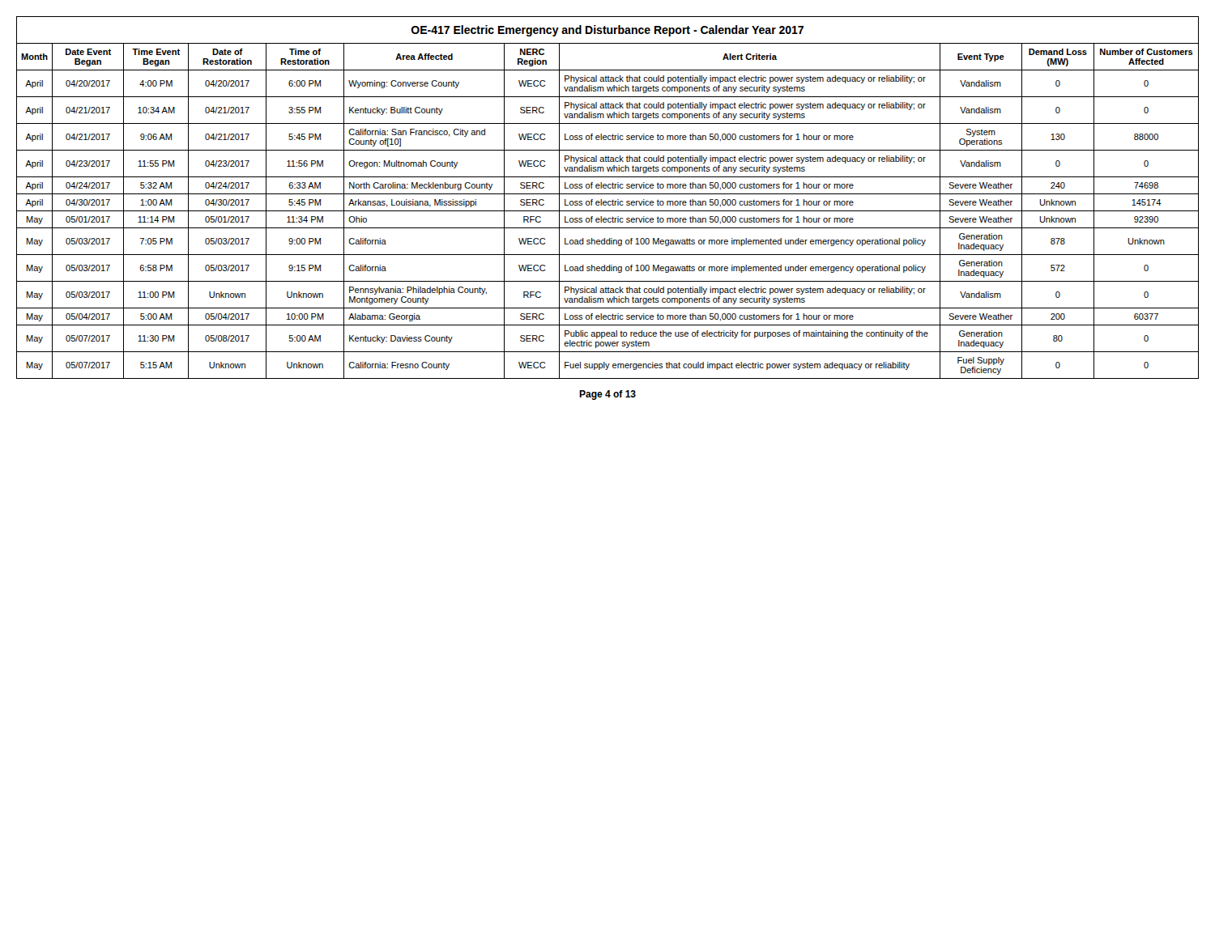OE-417 Electric Emergency and Disturbance Report - Calendar Year 2017
| Month | Date Event Began | Time Event Began | Date of Restoration | Time of Restoration | Area Affected | NERC Region | Alert Criteria | Event Type | Demand Loss (MW) | Number of Customers Affected |
| --- | --- | --- | --- | --- | --- | --- | --- | --- | --- | --- |
| April | 04/20/2017 | 4:00 PM | 04/20/2017 | 6:00 PM | Wyoming: Converse County | WECC | Physical attack that could potentially impact electric power system adequacy or reliability; or vandalism which targets components of any security systems | Vandalism | 0 | 0 |
| April | 04/21/2017 | 10:34 AM | 04/21/2017 | 3:55 PM | Kentucky: Bullitt County | SERC | Physical attack that could potentially impact electric power system adequacy or reliability; or vandalism which targets components of any security systems | Vandalism | 0 | 0 |
| April | 04/21/2017 | 9:06 AM | 04/21/2017 | 5:45 PM | California: San Francisco, City and County of[10] | WECC | Loss of electric service to more than 50,000 customers for 1 hour or more | System Operations | 130 | 88000 |
| April | 04/23/2017 | 11:55 PM | 04/23/2017 | 11:56 PM | Oregon: Multnomah County | WECC | Physical attack that could potentially impact electric power system adequacy or reliability; or vandalism which targets components of any security systems | Vandalism | 0 | 0 |
| April | 04/24/2017 | 5:32 AM | 04/24/2017 | 6:33 AM | North Carolina: Mecklenburg County | SERC | Loss of electric service to more than 50,000 customers for 1 hour or more | Severe Weather | 240 | 74698 |
| April | 04/30/2017 | 1:00 AM | 04/30/2017 | 5:45 PM | Arkansas, Louisiana, Mississippi | SERC | Loss of electric service to more than 50,000 customers for 1 hour or more | Severe Weather | Unknown | 145174 |
| May | 05/01/2017 | 11:14 PM | 05/01/2017 | 11:34 PM | Ohio | RFC | Loss of electric service to more than 50,000 customers for 1 hour or more | Severe Weather | Unknown | 92390 |
| May | 05/03/2017 | 7:05 PM | 05/03/2017 | 9:00 PM | California | WECC | Load shedding of 100 Megawatts or more implemented under emergency operational policy | Generation Inadequacy | 878 | Unknown |
| May | 05/03/2017 | 6:58 PM | 05/03/2017 | 9:15 PM | California | WECC | Load shedding of 100 Megawatts or more implemented under emergency operational policy | Generation Inadequacy | 572 | 0 |
| May | 05/03/2017 | 11:00 PM | Unknown | Unknown | Pennsylvania: Philadelphia County, Montgomery County | RFC | Physical attack that could potentially impact electric power system adequacy or reliability; or vandalism which targets components of any security systems | Vandalism | 0 | 0 |
| May | 05/04/2017 | 5:00 AM | 05/04/2017 | 10:00 PM | Alabama: Georgia | SERC | Loss of electric service to more than 50,000 customers for 1 hour or more | Severe Weather | 200 | 60377 |
| May | 05/07/2017 | 11:30 PM | 05/08/2017 | 5:00 AM | Kentucky: Daviess County | SERC | Public appeal to reduce the use of electricity for purposes of maintaining the continuity of the electric power system | Generation Inadequacy | 80 | 0 |
| May | 05/07/2017 | 5:15 AM | Unknown | Unknown | California: Fresno County | WECC | Fuel supply emergencies that could impact electric power system adequacy or reliability | Fuel Supply Deficiency | 0 | 0 |
Page 4 of 13